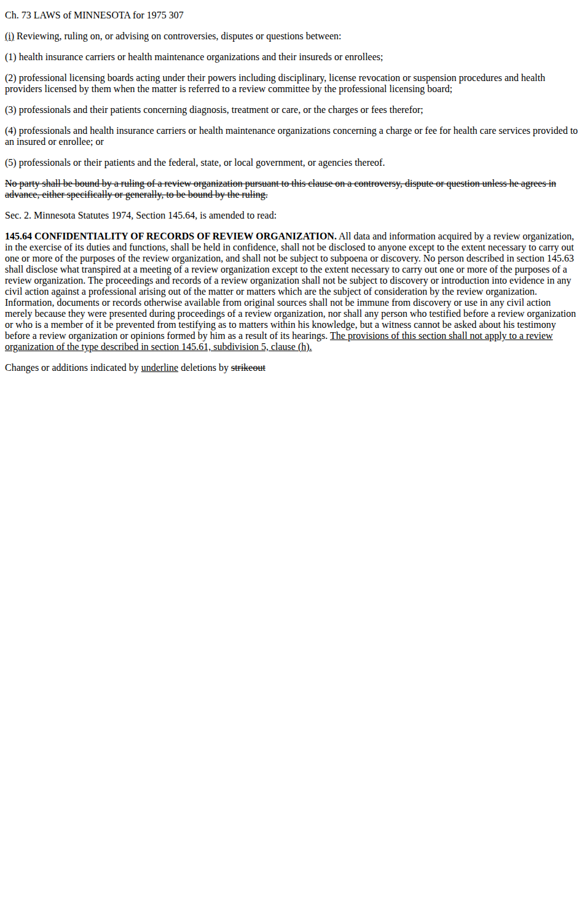Ch. 73 LAWS of MINNESOTA for 1975 307
(i) Reviewing, ruling on, or advising on controversies, disputes or questions between:
(1) health insurance carriers or health maintenance organizations and their insureds or enrollees;
(2) professional licensing boards acting under their powers including disciplinary, license revocation or suspension procedures and health providers licensed by them when the matter is referred to a review committee by the professional licensing board;
(3) professionals and their patients concerning diagnosis, treatment or care, or the charges or fees therefor;
(4) professionals and health insurance carriers or health maintenance organizations concerning a charge or fee for health care services provided to an insured or enrollee; or
(5) professionals or their patients and the federal, state, or local government, or agencies thereof.
No party shall be bound by a ruling of a review organization pursuant to this clause on a controversy, dispute or question unless he agrees in advance, either specifically or generally, to be bound by the ruling.
Sec. 2. Minnesota Statutes 1974, Section 145.64, is amended to read:
145.64 CONFIDENTIALITY OF RECORDS OF REVIEW ORGANIZATION. All data and information acquired by a review organization, in the exercise of its duties and functions, shall be held in confidence, shall not be disclosed to anyone except to the extent necessary to carry out one or more of the purposes of the review organization, and shall not be subject to subpoena or discovery. No person described in section 145.63 shall disclose what transpired at a meeting of a review organization except to the extent necessary to carry out one or more of the purposes of a review organization. The proceedings and records of a review organization shall not be subject to discovery or introduction into evidence in any civil action against a professional arising out of the matter or matters which are the subject of consideration by the review organization. Information, documents or records otherwise available from original sources shall not be immune from discovery or use in any civil action merely because they were presented during proceedings of a review organization, nor shall any person who testified before a review organization or who is a member of it be prevented from testifying as to matters within his knowledge, but a witness cannot be asked about his testimony before a review organization or opinions formed by him as a result of its hearings. The provisions of this section shall not apply to a review organization of the type described in section 145.61, subdivision 5, clause (h).
Changes or additions indicated by underline deletions by strikeout